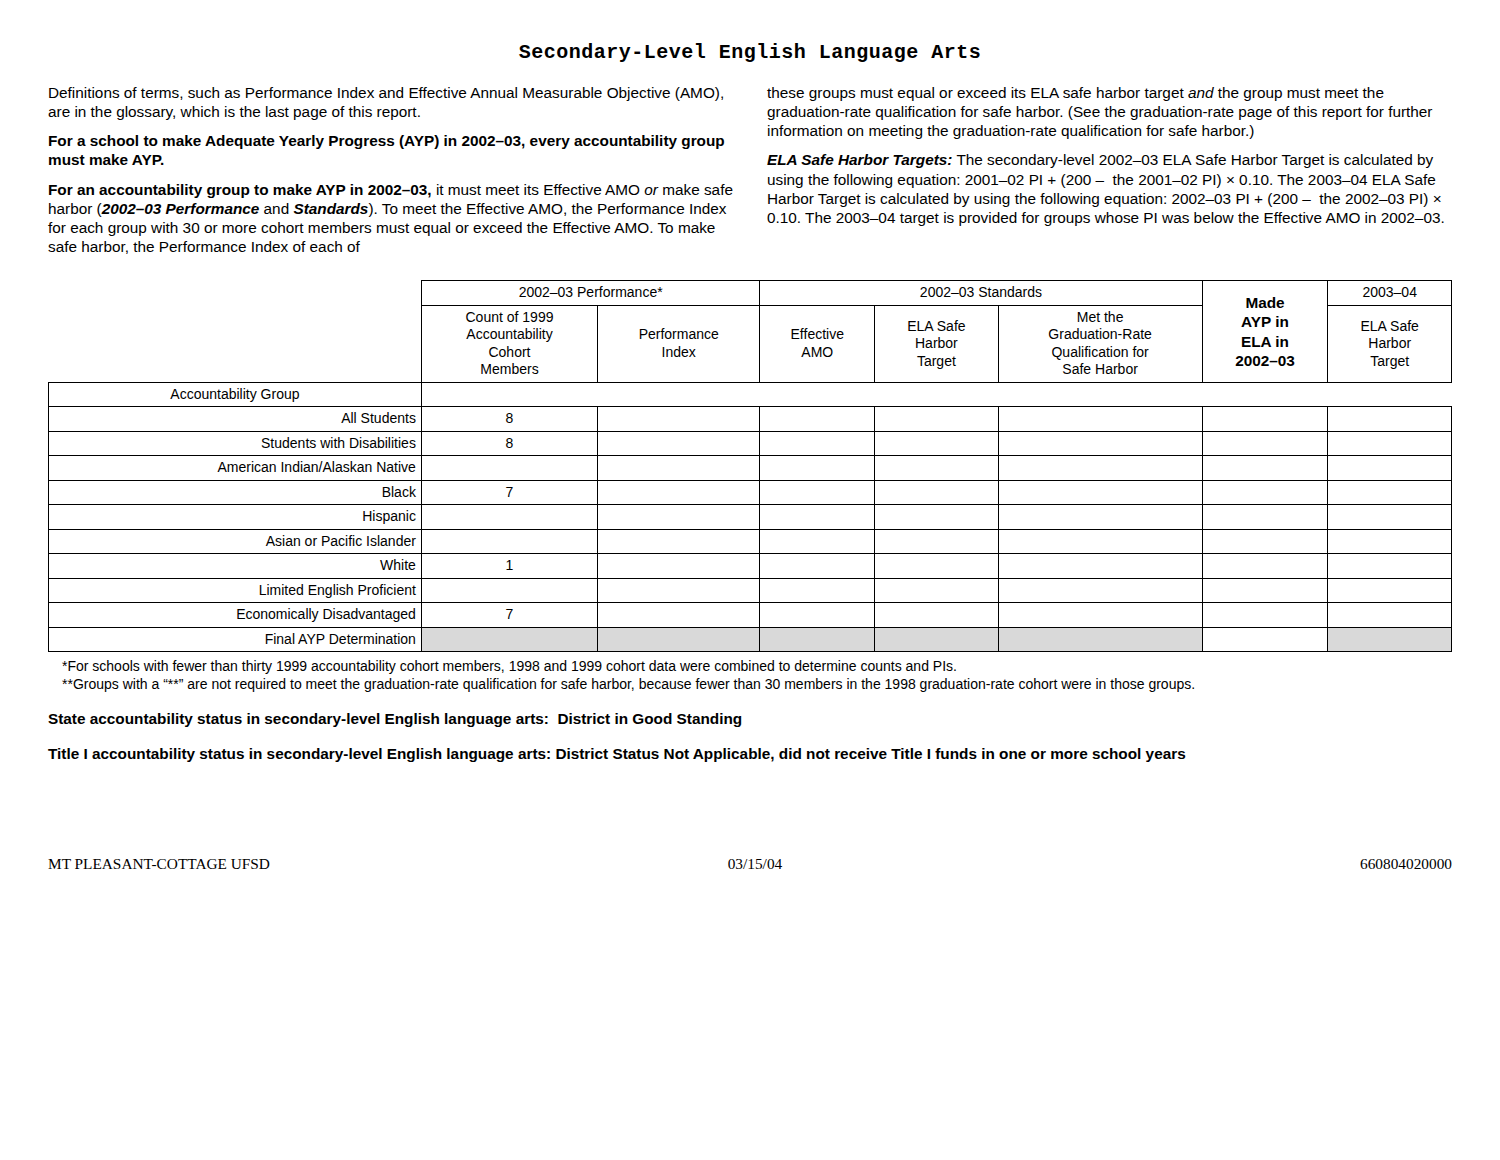Secondary-Level English Language Arts
Definitions of terms, such as Performance Index and Effective Annual Measurable Objective (AMO), are in the glossary, which is the last page of this report.
For a school to make Adequate Yearly Progress (AYP) in 2002–03, every accountability group must make AYP.
For an accountability group to make AYP in 2002–03, it must meet its Effective AMO or make safe harbor (2002–03 Performance and Standards). To meet the Effective AMO, the Performance Index for each group with 30 or more cohort members must equal or exceed the Effective AMO. To make safe harbor, the Performance Index of each of
these groups must equal or exceed its ELA safe harbor target and the group must meet the graduation-rate qualification for safe harbor. (See the graduation-rate page of this report for further information on meeting the graduation-rate qualification for safe harbor.)
ELA Safe Harbor Targets: The secondary-level 2002–03 ELA Safe Harbor Target is calculated by using the following equation: 2001–02 PI + (200 – the 2001–02 PI) × 0.10. The 2003–04 ELA Safe Harbor Target is calculated by using the following equation: 2002–03 PI + (200 – the 2002–03 PI) × 0.10. The 2003–04 target is provided for groups whose PI was below the Effective AMO in 2002–03.
| | 2002–03 Performance* | 2002–03 Standards | Made AYP in ELA in 2002–03 | 2003–04 |
| --- | --- | --- | --- | --- |
| Count of 1999 Accountability Cohort Members | Performance Index | Effective AMO | ELA Safe Harbor Target | Met the Graduation-Rate Qualification for Safe Harbor | ELA Safe Harbor Target |
| Accountability Group | |
| All Students | 8 | | | | | | |
| Students with Disabilities | 8 | | | | | | |
| American Indian/Alaskan Native | | | | | | | |
| Black | 7 | | | | | | |
| Hispanic | | | | | | | |
| Asian or Pacific Islander | | | | | | | |
| White | 1 | | | | | | |
| Limited English Proficient | | | | | | | |
| Economically Disadvantaged | 7 | | | | | | |
| Final AYP Determination | | | | | | | |
*For schools with fewer than thirty 1999 accountability cohort members, 1998 and 1999 cohort data were combined to determine counts and PIs. **Groups with a “**” are not required to meet the graduation-rate qualification for safe harbor, because fewer than 30 members in the 1998 graduation-rate cohort were in those groups.
State accountability status in secondary-level English language arts: District in Good Standing
Title I accountability status in secondary-level English language arts: District Status Not Applicable, did not receive Title I funds in one or more school years
MT PLEASANT-COTTAGE UFSD
03/15/04
660804020000